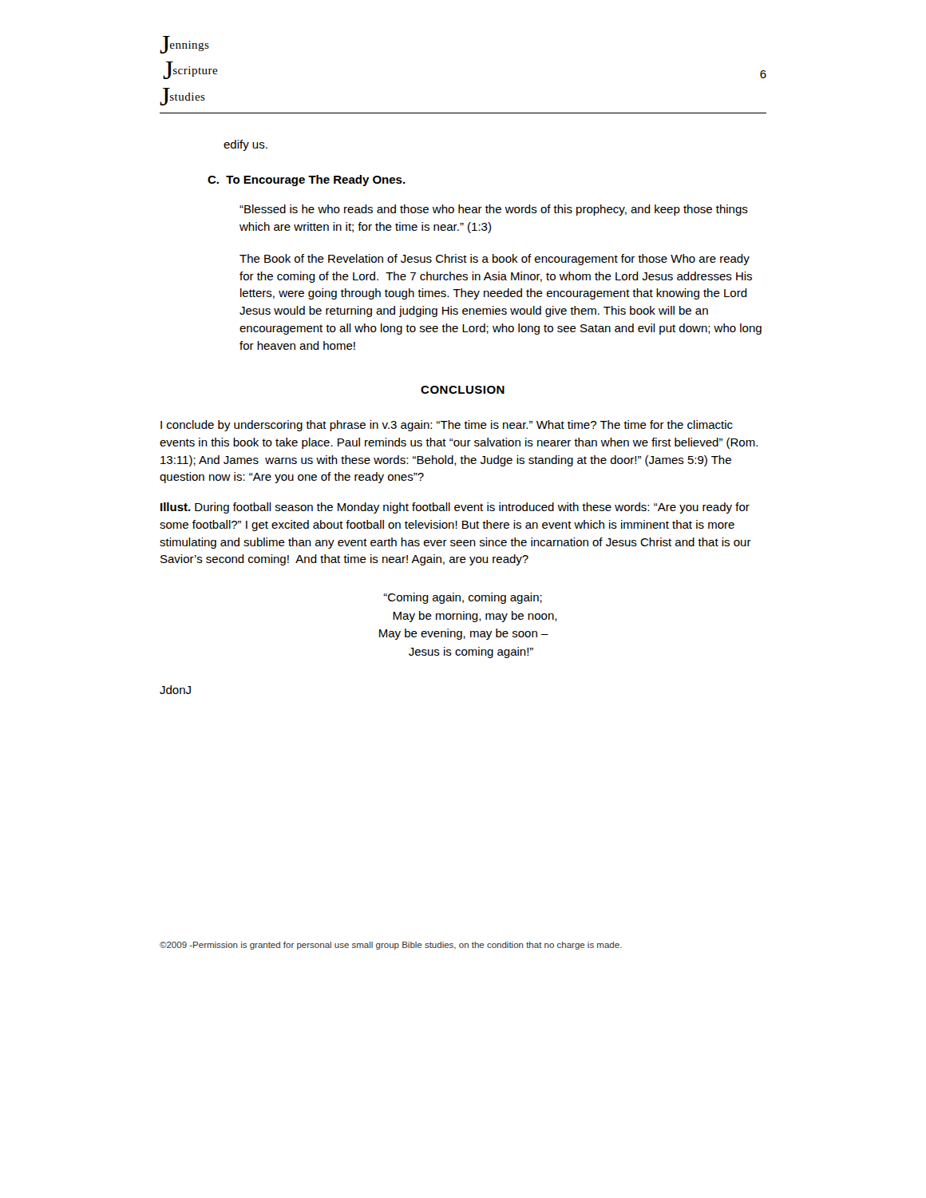Jennings Jscripture Jstudies
6
edify us.
C. To Encourage The Ready Ones.
“Blessed is he who reads and those who hear the words of this prophecy, and keep those things which are written in it; for the time is near.” (1:3)
The Book of the Revelation of Jesus Christ is a book of encouragement for those Who are ready for the coming of the Lord. The 7 churches in Asia Minor, to whom the Lord Jesus addresses His letters, were going through tough times. They needed the encouragement that knowing the Lord Jesus would be returning and judging His enemies would give them. This book will be an encouragement to all who long to see the Lord; who long to see Satan and evil put down; who long for heaven and home!
CONCLUSION
I conclude by underscoring that phrase in v.3 again: “The time is near.” What time? The time for the climactic events in this book to take place. Paul reminds us that “our salvation is nearer than when we first believed” (Rom. 13:11); And James warns us with these words: “Behold, the Judge is standing at the door!” (James 5:9) The question now is: “Are you one of the ready ones”?
Illust. During football season the Monday night football event is introduced with these words: “Are you ready for some football?” I get excited about football on television! But there is an event which is imminent that is more stimulating and sublime than any event earth has ever seen since the incarnation of Jesus Christ and that is our Savior’s second coming! And that time is near! Again, are you ready?
“Coming again, coming again;
May be morning, may be noon,
May be evening, may be soon –
Jesus is coming again!”
JdonJ
©2009 -Permission is granted for personal use small group Bible studies, on the condition that no charge is made.